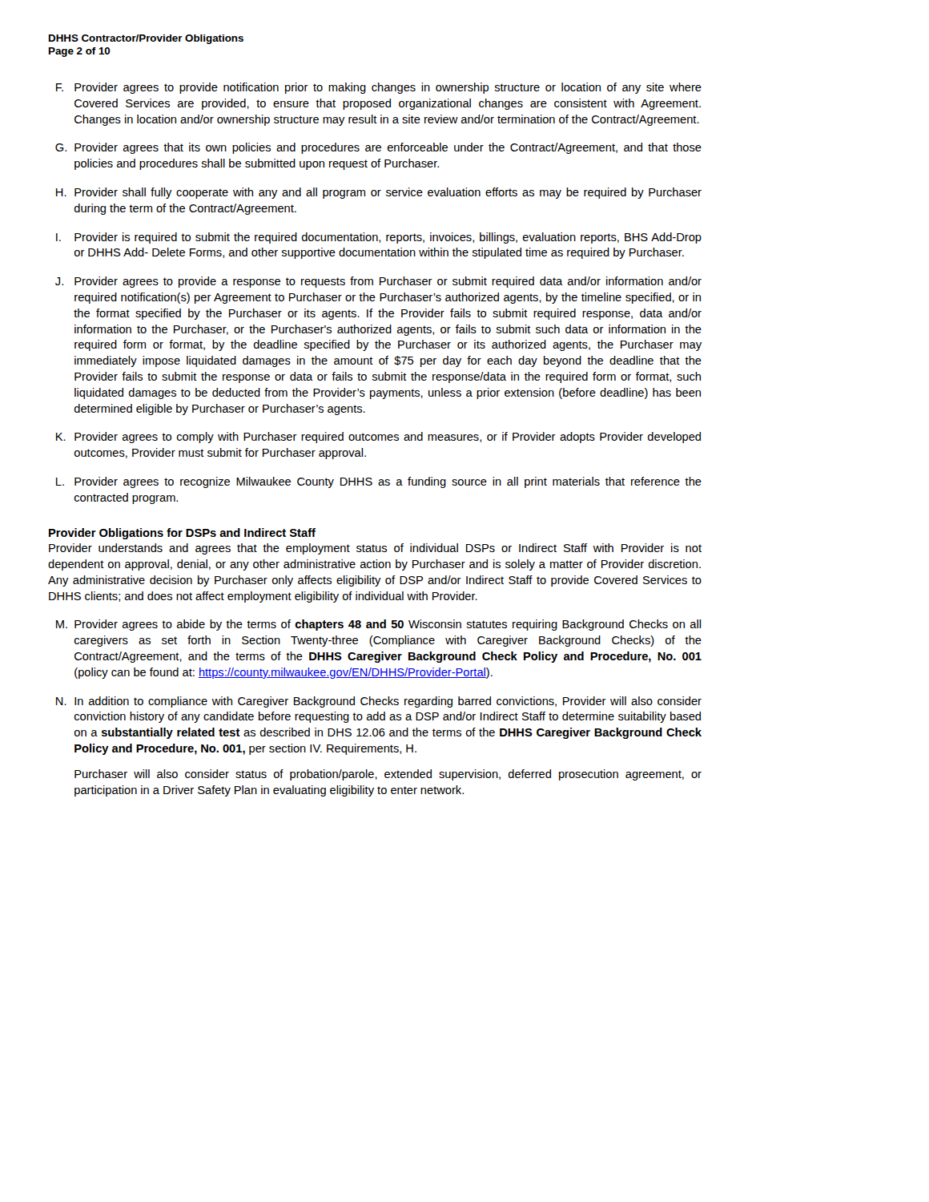DHHS Contractor/Provider Obligations
Page 2 of 10
F. Provider agrees to provide notification prior to making changes in ownership structure or location of any site where Covered Services are provided, to ensure that proposed organizational changes are consistent with Agreement. Changes in location and/or ownership structure may result in a site review and/or termination of the Contract/Agreement.
G. Provider agrees that its own policies and procedures are enforceable under the Contract/Agreement, and that those policies and procedures shall be submitted upon request of Purchaser.
H. Provider shall fully cooperate with any and all program or service evaluation efforts as may be required by Purchaser during the term of the Contract/Agreement.
I. Provider is required to submit the required documentation, reports, invoices, billings, evaluation reports, BHS Add-Drop or DHHS Add- Delete Forms, and other supportive documentation within the stipulated time as required by Purchaser.
J. Provider agrees to provide a response to requests from Purchaser or submit required data and/or information and/or required notification(s) per Agreement to Purchaser or the Purchaser’s authorized agents, by the timeline specified, or in the format specified by the Purchaser or its agents. If the Provider fails to submit required response, data and/or information to the Purchaser, or the Purchaser's authorized agents, or fails to submit such data or information in the required form or format, by the deadline specified by the Purchaser or its authorized agents, the Purchaser may immediately impose liquidated damages in the amount of $75 per day for each day beyond the deadline that the Provider fails to submit the response or data or fails to submit the response/data in the required form or format, such liquidated damages to be deducted from the Provider’s payments, unless a prior extension (before deadline) has been determined eligible by Purchaser or Purchaser’s agents.
K. Provider agrees to comply with Purchaser required outcomes and measures, or if Provider adopts Provider developed outcomes, Provider must submit for Purchaser approval.
L. Provider agrees to recognize Milwaukee County DHHS as a funding source in all print materials that reference the contracted program.
Provider Obligations for DSPs and Indirect Staff
Provider understands and agrees that the employment status of individual DSPs or Indirect Staff with Provider is not dependent on approval, denial, or any other administrative action by Purchaser and is solely a matter of Provider discretion. Any administrative decision by Purchaser only affects eligibility of DSP and/or Indirect Staff to provide Covered Services to DHHS clients; and does not affect employment eligibility of individual with Provider.
M. Provider agrees to abide by the terms of chapters 48 and 50 Wisconsin statutes requiring Background Checks on all caregivers as set forth in Section Twenty-three (Compliance with Caregiver Background Checks) of the Contract/Agreement, and the terms of the DHHS Caregiver Background Check Policy and Procedure, No. 001 (policy can be found at: https://county.milwaukee.gov/EN/DHHS/Provider-Portal).
N. In addition to compliance with Caregiver Background Checks regarding barred convictions, Provider will also consider conviction history of any candidate before requesting to add as a DSP and/or Indirect Staff to determine suitability based on a substantially related test as described in DHS 12.06 and the terms of the DHHS Caregiver Background Check Policy and Procedure, No. 001, per section IV. Requirements, H.
Purchaser will also consider status of probation/parole, extended supervision, deferred prosecution agreement, or participation in a Driver Safety Plan in evaluating eligibility to enter network.